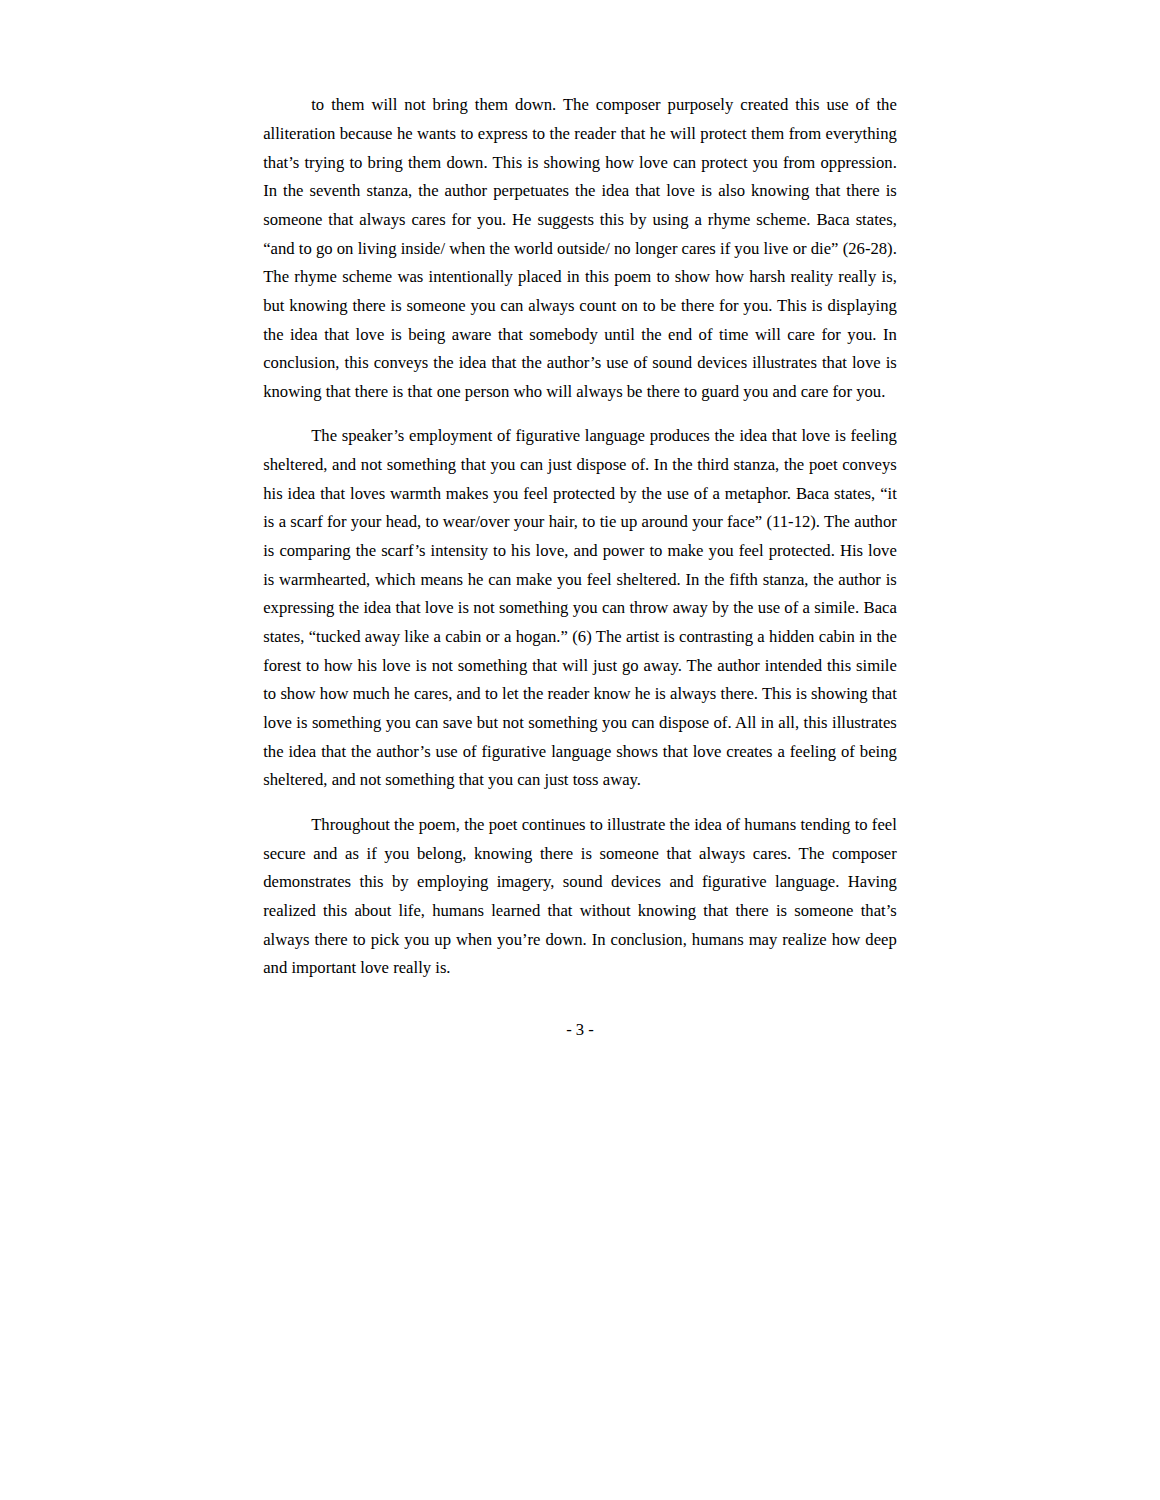to them will not bring them down. The composer purposely created this use of the alliteration because he wants to express to the reader that he will protect them from everything that’s trying to bring them down. This is showing how love can protect you from oppression. In the seventh stanza, the author perpetuates the idea that love is also knowing that there is someone that always cares for you. He suggests this by using a rhyme scheme. Baca states, “and to go on living inside/ when the world outside/ no longer cares if you live or die” (26-28). The rhyme scheme was intentionally placed in this poem to show how harsh reality really is, but knowing there is someone you can always count on to be there for you. This is displaying the idea that love is being aware that somebody until the end of time will care for you. In conclusion, this conveys the idea that the author’s use of sound devices illustrates that love is knowing that there is that one person who will always be there to guard you and care for you.
The speaker’s employment of figurative language produces the idea that love is feeling sheltered, and not something that you can just dispose of. In the third stanza, the poet conveys his idea that loves warmth makes you feel protected by the use of a metaphor. Baca states, “it is a scarf for your head, to wear/over your hair, to tie up around your face” (11-12). The author is comparing the scarf’s intensity to his love, and power to make you feel protected. His love is warmhearted, which means he can make you feel sheltered. In the fifth stanza, the author is expressing the idea that love is not something you can throw away by the use of a simile. Baca states, “tucked away like a cabin or a hogan.” (6) The artist is contrasting a hidden cabin in the forest to how his love is not something that will just go away. The author intended this simile to show how much he cares, and to let the reader know he is always there. This is showing that love is something you can save but not something you can dispose of. All in all, this illustrates the idea that the author’s use of figurative language shows that love creates a feeling of being sheltered, and not something that you can just toss away.
Throughout the poem, the poet continues to illustrate the idea of humans tending to feel secure and as if you belong, knowing there is someone that always cares. The composer demonstrates this by employing imagery, sound devices and figurative language. Having realized this about life, humans learned that without knowing that there is someone that’s always there to pick you up when you’re down. In conclusion, humans may realize how deep and important love really is.
- 3 -